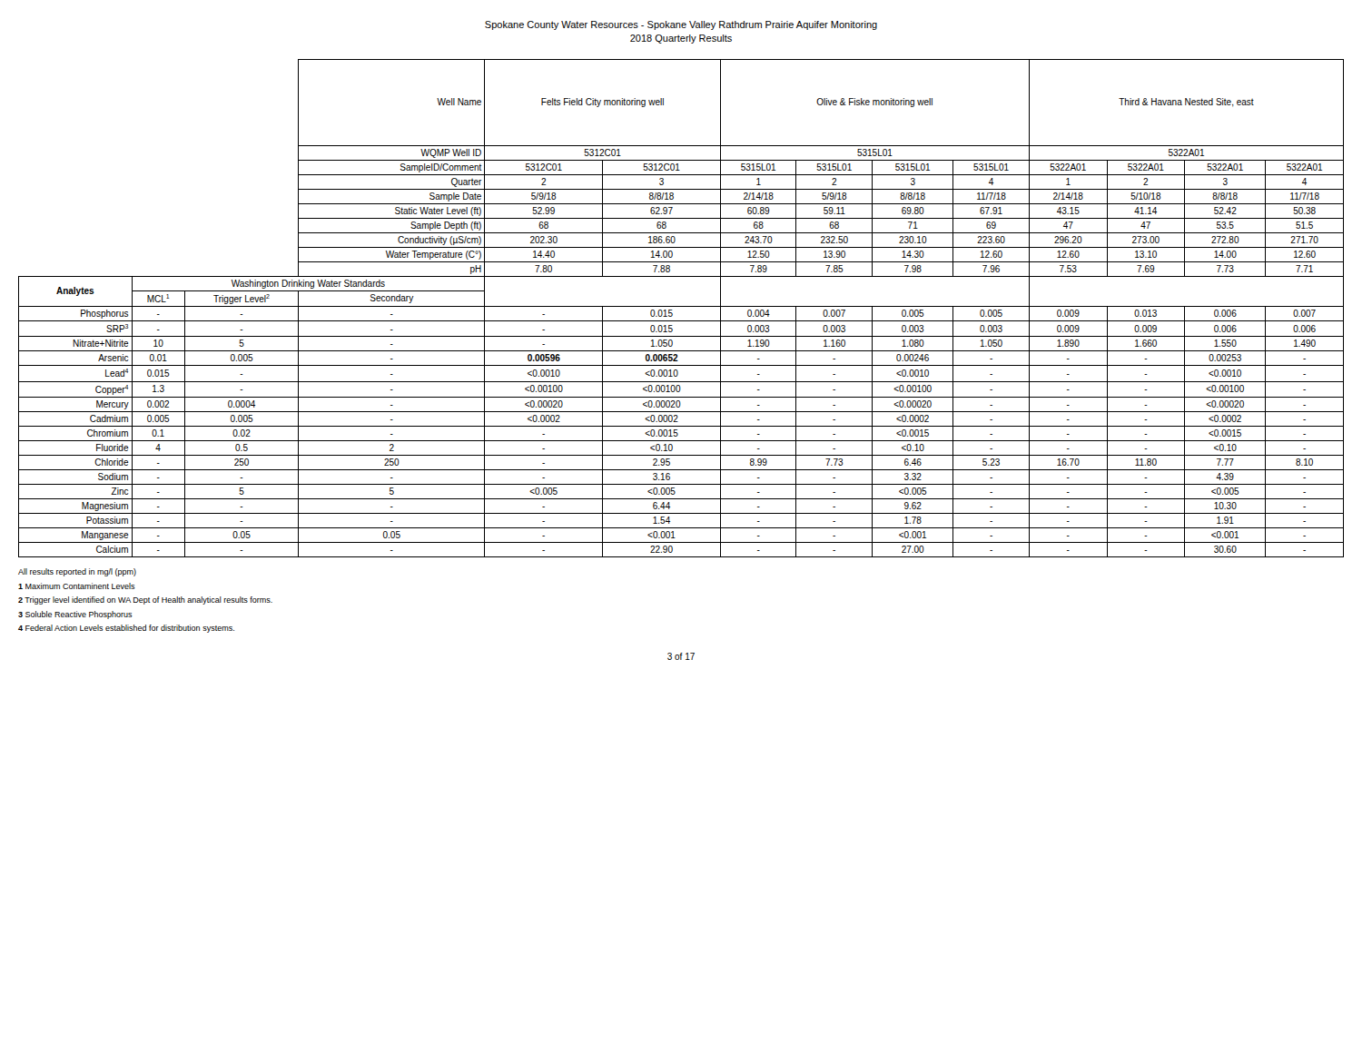Spokane County Water Resources - Spokane Valley Rathdrum Prairie Aquifer Monitoring
2018 Quarterly Results
| | | | Well Name | Felts Field City monitoring well | Olive & Fiske monitoring well | Third & Havana Nested Site, east |
| | | | WQMP Well ID | 5312C01 | 5315L01 | 5322A01 |
| | | | SampleID/Comment | 5312C01 | 5312C01 | 5315L01 | 5315L01 | 5315L01 | 5315L01 | 5322A01 | 5322A01 | 5322A01 | 5322A01 |
| | | | Quarter | 2 | 3 | 1 | 2 | 3 | 4 | 1 | 2 | 3 | 4 |
| | | | Sample Date | 5/9/18 | 8/8/18 | 2/14/18 | 5/9/18 | 8/8/18 | 11/7/18 | 2/14/18 | 5/10/18 | 8/8/18 | 11/7/18 |
| | | | Static Water Level (ft) | 52.99 | 62.97 | 60.89 | 59.11 | 69.80 | 67.91 | 43.15 | 41.14 | 52.42 | 50.38 |
| | | | Sample Depth (ft) | 68 | 68 | 68 | 68 | 71 | 69 | 47 | 47 | 53.5 | 51.5 |
| | | | Conductivity (µS/cm) | 202.30 | 186.60 | 243.70 | 232.50 | 230.10 | 223.60 | 296.20 | 273.00 | 272.80 | 271.70 |
| | | | Water Temperature (C°) | 14.40 | 14.00 | 12.50 | 13.90 | 14.30 | 12.60 | 12.60 | 13.10 | 14.00 | 12.60 |
| | | | pH | 7.80 | 7.88 | 7.89 | 7.85 | 7.98 | 7.96 | 7.53 | 7.69 | 7.73 | 7.71 |
| Analytes | Washington Drinking Water Standards | | | |
| MCL 1 | Trigger Level 2 | Secondary |
| Phosphorus | - | - | - | - | 0.015 | 0.004 | 0.007 | 0.005 | 0.005 | 0.009 | 0.013 | 0.006 | 0.007 |
| SRP 3 | - | - | - | - | 0.015 | 0.003 | 0.003 | 0.003 | 0.003 | 0.009 | 0.009 | 0.006 | 0.006 |
| Nitrate+Nitrite | 10 | 5 | - | - | 1.050 | 1.190 | 1.160 | 1.080 | 1.050 | 1.890 | 1.660 | 1.550 | 1.490 |
| Arsenic | 0.01 | 0.005 | - | 0.00596 | 0.00652 | - | - | 0.00246 | - | - | - | 0.00253 | - |
| Lead 4 | 0.015 | - | - | <0.0010 | <0.0010 | - | - | <0.0010 | - | - | - | <0.0010 | - |
| Copper 4 | 1.3 | - | - | <0.00100 | <0.00100 | - | - | <0.00100 | - | - | - | <0.00100 | - |
| Mercury | 0.002 | 0.0004 | - | <0.00020 | <0.00020 | - | - | <0.00020 | - | - | - | <0.00020 | - |
| Cadmium | 0.005 | 0.005 | - | <0.0002 | <0.0002 | - | - | <0.0002 | - | - | - | <0.0002 | - |
| Chromium | 0.1 | 0.02 | - | - | <0.0015 | - | - | <0.0015 | - | - | - | <0.0015 | - |
| Fluoride | 4 | 0.5 | 2 | - | <0.10 | - | - | <0.10 | - | - | - | <0.10 | - |
| Chloride | - | 250 | 250 | - | 2.95 | 8.99 | 7.73 | 6.46 | 5.23 | 16.70 | 11.80 | 7.77 | 8.10 |
| Sodium | - | - | - | - | 3.16 | - | - | 3.32 | - | - | - | 4.39 | - |
| Zinc | - | 5 | 5 | <0.005 | <0.005 | - | - | <0.005 | - | - | - | <0.005 | - |
| Magnesium | - | - | - | - | 6.44 | - | - | 9.62 | - | - | - | 10.30 | - |
| Potassium | - | - | - | - | 1.54 | - | - | 1.78 | - | - | - | 1.91 | - |
| Manganese | - | 0.05 | 0.05 | - | <0.001 | - | - | <0.001 | - | - | - | <0.001 | - |
| Calcium | - | - | - | - | 22.90 | - | - | 27.00 | - | - | - | 30.60 | - |
All results reported in mg/l (ppm)
1 Maximum Contaminent Levels
2 Trigger level identified on WA Dept of Health analytical results forms.
3 Soluble Reactive Phosphorus
4 Federal Action Levels established for distribution systems.
3 of 17